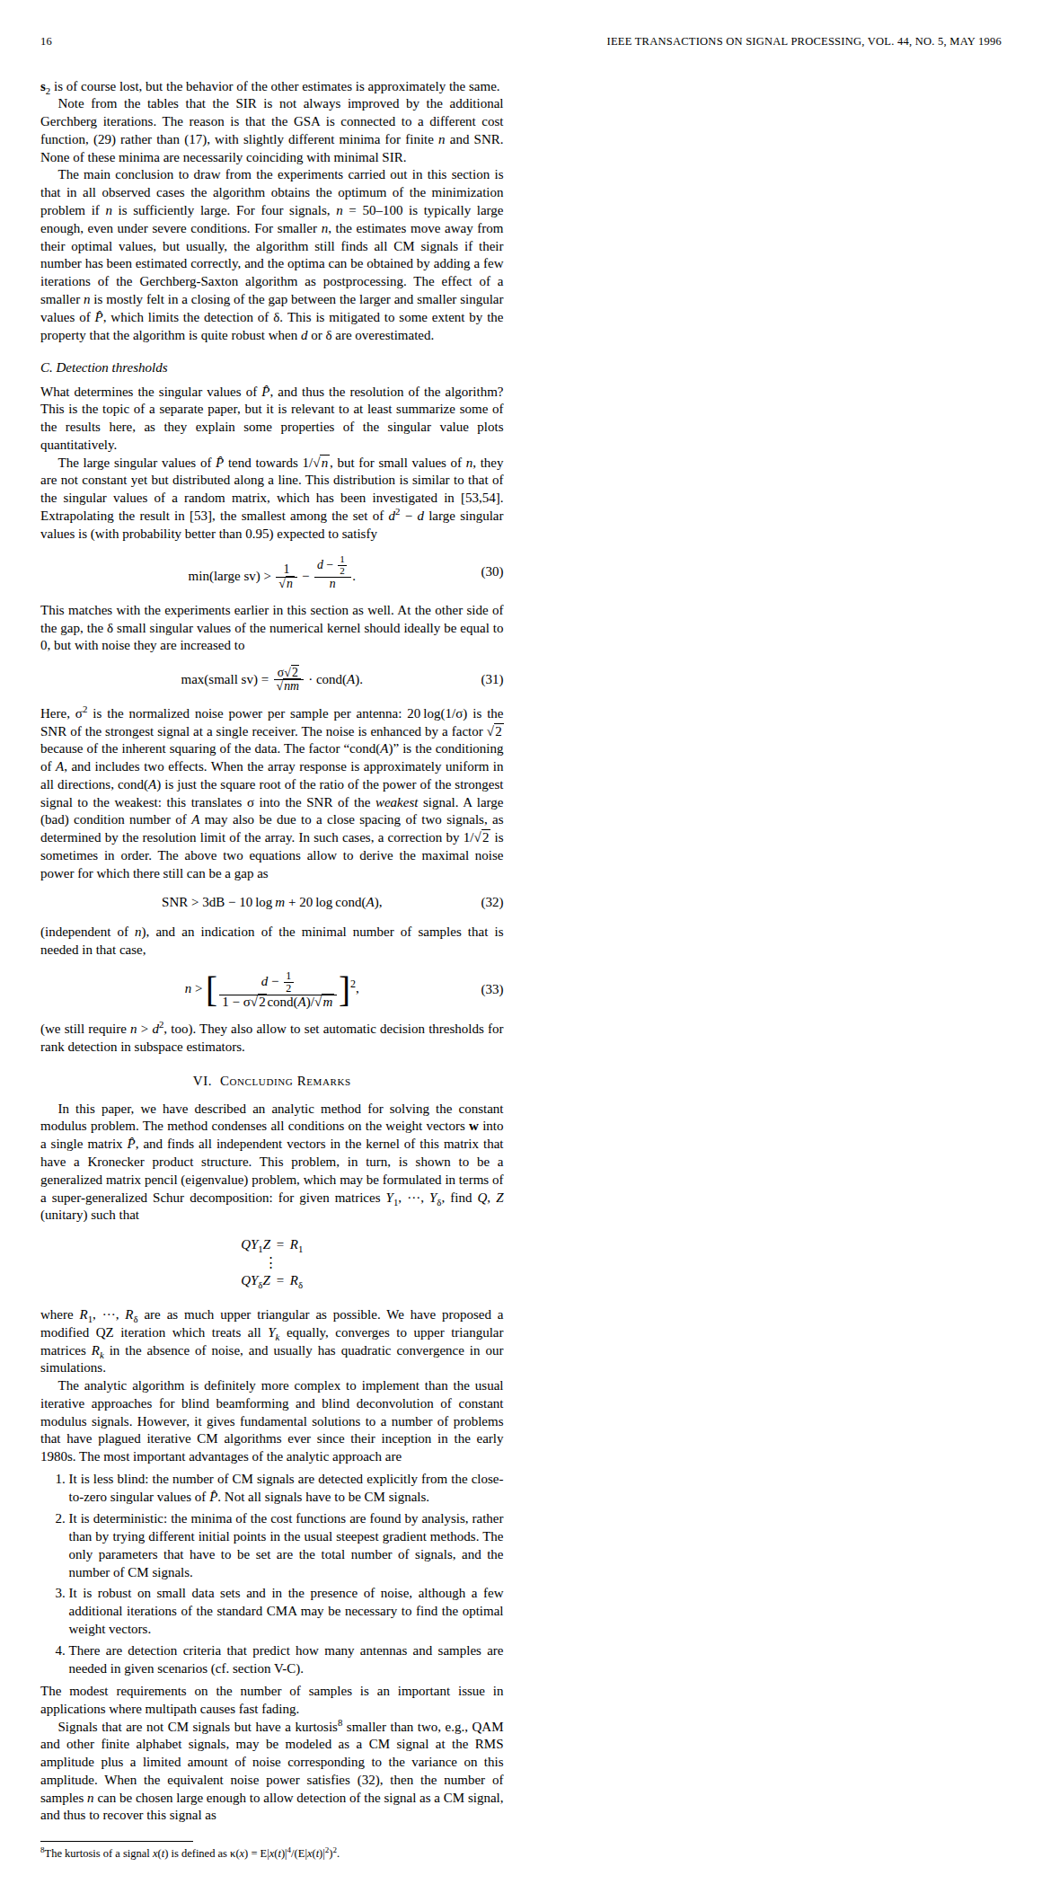16 IEEE Transactions on Signal Processing, Vol. 44, No. 5, May 1996
s2 is of course lost, but the behavior of the other estimates is approximately the same.
Note from the tables that the SIR is not always improved by the additional Gerchberg iterations. The reason is that the GSA is connected to a different cost function, (29) rather than (17), with slightly different minima for finite n and SNR. None of these minima are necessarily coinciding with minimal SIR.
The main conclusion to draw from the experiments carried out in this section is that in all observed cases the algorithm obtains the optimum of the minimization problem if n is sufficiently large. For four signals, n = 50–100 is typically large enough, even under severe conditions. For smaller n, the estimates move away from their optimal values, but usually, the algorithm still finds all CM signals if their number has been estimated correctly, and the optima can be obtained by adding a few iterations of the Gerchberg-Saxton algorithm as postprocessing. The effect of a smaller n is mostly felt in a closing of the gap between the larger and smaller singular values of P̂, which limits the detection of δ. This is mitigated to some extent by the property that the algorithm is quite robust when d or δ are overestimated.
C. Detection thresholds
What determines the singular values of P̂, and thus the resolution of the algorithm? This is the topic of a separate paper, but it is relevant to at least summarize some of the results here, as they explain some properties of the singular value plots quantitatively.
The large singular values of P̂ tend towards 1/√n, but for small values of n, they are not constant yet but distributed along a line. This distribution is similar to that of the singular values of a random matrix, which has been investigated in [53,54]. Extrapolating the result in [53], the smallest among the set of d2 − d large singular values is (with probability better than 0.95) expected to satisfy
min(large sv) > 1√n − d − 12 n. (30)
This matches with the experiments earlier in this section as well. At the other side of the gap, the δ small singular values of the numerical kernel should ideally be equal to 0, but with noise they are increased to
max(small sv) = σ√2√nm · cond(A). (31)
Here, σ2 is the normalized noise power per sample per antenna: 20 log(1/σ) is the SNR of the strongest signal at a single receiver. The noise is enhanced by a factor √2 because of the inherent squaring of the data. The factor “cond(A)” is the conditioning of A, and includes two effects. When the array response is approximately uniform in all directions, cond(A) is just the square root of the ratio of the power of the strongest signal to the weakest: this translates σ into the SNR of the weakest signal. A large (bad) condition number of A may also be due to a close spacing of two signals, as determined by the resolution limit of the array. In such cases, a correction by 1/√2 is sometimes in order. The above two equations allow to derive the maximal noise power for which there still can be a gap as
SNR > 3dB − 10 log m + 20 log cond(A), (32)
(independent of n), and an indication of the minimal number of samples that is needed in that case,
n > [d − 121 − σ√2cond(A)/√m]2, (33)
(we still require n > d2, too). They also allow to set automatic decision thresholds for rank detection in subspace estimators.
VI. Concluding Remarks
In this paper, we have described an analytic method for solving the constant modulus problem. The method condenses all conditions on the weight vectors w into a single matrix P̂, and finds all independent vectors in the kernel of this matrix that have a Kronecker product structure. This problem, in turn, is shown to be a generalized matrix pencil (eigenvalue) problem, which may be formulated in terms of a super-generalized Schur decomposition: for given matrices Y1, ···, Yδ, find Q, Z (unitary) such that
| QY 1 Z | = | R 1 |
| ⋮ |
| QY δ Z | = | R δ |
where R1, ···, Rδ are as much upper triangular as possible. We have proposed a modified QZ iteration which treats all Yk equally, converges to upper triangular matrices Rk in the absence of noise, and usually has quadratic convergence in our simulations.
The analytic algorithm is definitely more complex to implement than the usual iterative approaches for blind beamforming and blind deconvolution of constant modulus signals. However, it gives fundamental solutions to a number of problems that have plagued iterative CM algorithms ever since their inception in the early 1980s. The most important advantages of the analytic approach are
It is less blind: the number of CM signals are detected explicitly from the close-to-zero singular values of P̂. Not all signals have to be CM signals.
It is deterministic: the minima of the cost functions are found by analysis, rather than by trying different initial points in the usual steepest gradient methods. The only parameters that have to be set are the total number of signals, and the number of CM signals.
It is robust on small data sets and in the presence of noise, although a few additional iterations of the standard CMA may be necessary to find the optimal weight vectors.
There are detection criteria that predict how many antennas and samples are needed in given scenarios (cf. section V-C).
The modest requirements on the number of samples is an important issue in applications where multipath causes fast fading.
Signals that are not CM signals but have a kurtosis8 smaller than two, e.g., QAM and other finite alphabet signals, may be modeled as a CM signal at the RMS amplitude plus a limited amount of noise corresponding to the variance on this amplitude. When the equivalent noise power satisfies (32), then the number of samples n can be chosen large enough to allow detection of the signal as a CM signal, and thus to recover this signal as
8The kurtosis of a signal x(t) is defined as κ(x) = E|x(t)|4/(E|x(t)|2)2.